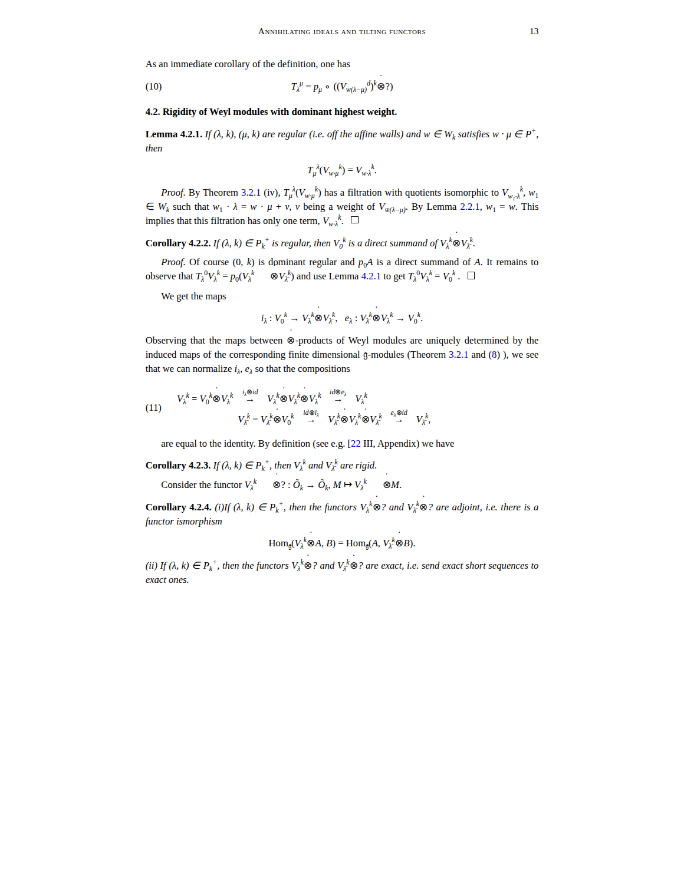Annihilating ideals and tilting functors 13
As an immediate corollary of the definition, one has
(10) Tλμ = pμ ∘ ((Vw̄(λ−μ)d)k⊗?)
4.2. Rigidity of Weyl modules with dominant highest weight.
Lemma 4.2.1. If (λ, k), (μ, k) are regular (i.e. off the affine walls) and w ∈ Wk satisfies w · μ ∈ P+, then
Tμλ(Vw·μk) = Vw·λk.
Proof. By Theorem 3.2.1 (iv), Tμλ(Vw·μk) has a filtration with quotients isomorphic to Vw1·λk, w1 ∈ Wk such that w1 · λ = w · μ + ν, ν being a weight of Vw̄(λ−μ). By Lemma 2.2.1, w1 = w. This implies that this filtration has only one term, Vw·λk.
Corollary 4.2.2. If (λ, k) ∈ Pk+ is regular, then V0k is a direct summand of Vλk⊗Vλ̄k.
Proof. Of course (0, k) is dominant regular and p0A is a direct summand of A. It remains to observe that Tλ0Vλk = p0(Vλk⊗Vλ̄k) and use Lemma 4.2.1 to get Tλ0Vλk = V0k .
We get the maps
iλ : V0k → Vλk⊗Vλ̄k, eλ : Vλ̄k⊗Vλk → V0k.
Observing that the maps between ⊗-products of Weyl modules are uniquely determined by the induced maps of the corresponding finite dimensional 𝔤-modules (Theorem 3.2.1 and (8) ), we see that we can normalize iλ, eλ so that the compositions
(11) Vλk = V0k⊗Vλk iλ⊗id→ Vλk⊗Vλ̄k⊗Vλk id⊗eλ→ Vλk Vλ̄k = Vλ̄k⊗V0k id⊗iλ→ Vλ̄k⊗Vλk⊗Vλ̄k eλ⊗id→ Vλ̄k,
are equal to the identity. By definition (see e.g. [22 III, Appendix) we have
Corollary 4.2.3. If (λ, k) ∈ Pk+, then Vλk and Vλ̄k are rigid.
Consider the functor Vλk⊗? : Õk → Õk, M ↦ Vλk⊗M.
Corollary 4.2.4. (i)If (λ, k) ∈ Pk+, then the functors Vλk⊗? and Vλ̄k⊗? are adjoint, i.e. there is a functor ismorphism
Hom𝔤̂(Vλk⊗A, B) = Hom𝔤̂(A, Vλ̄k⊗B).
(ii) If (λ, k) ∈ Pk+, then the functors Vλk⊗? and Vλ̄k⊗? are exact, i.e. send exact short sequences to exact ones.